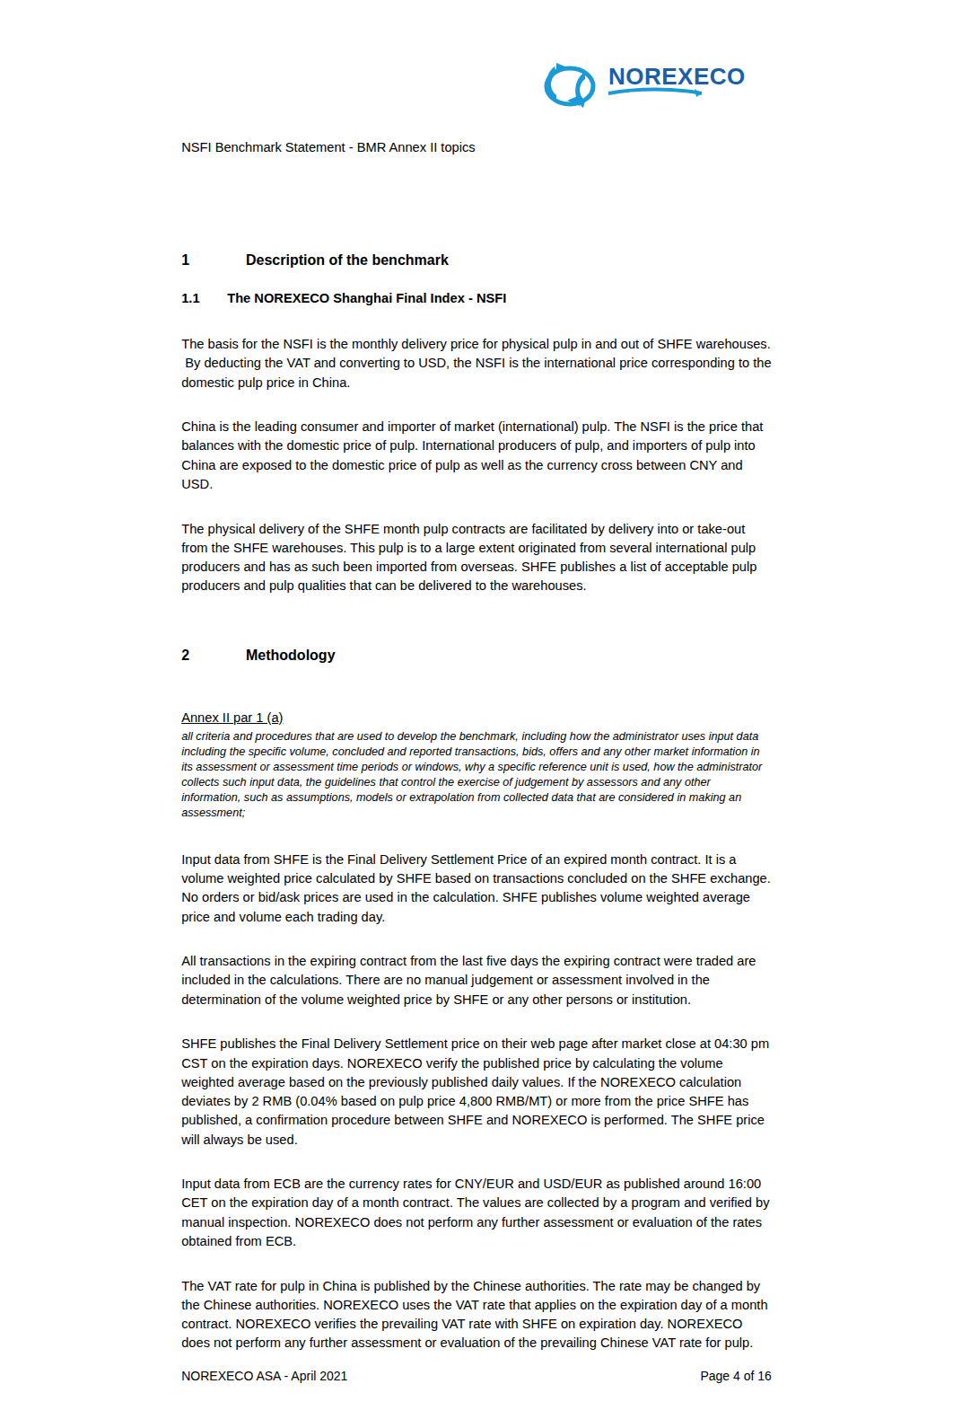NOREXECO
NSFI Benchmark Statement - BMR Annex II topics
1 Description of the benchmark
1.1 The NOREXECO Shanghai Final Index - NSFI
The basis for the NSFI is the monthly delivery price for physical pulp in and out of SHFE warehouses. By deducting the VAT and converting to USD, the NSFI is the international price corresponding to the domestic pulp price in China.
China is the leading consumer and importer of market (international) pulp. The NSFI is the price that balances with the domestic price of pulp. International producers of pulp, and importers of pulp into China are exposed to the domestic price of pulp as well as the currency cross between CNY and USD.
The physical delivery of the SHFE month pulp contracts are facilitated by delivery into or take-out from the SHFE warehouses. This pulp is to a large extent originated from several international pulp producers and has as such been imported from overseas. SHFE publishes a list of acceptable pulp producers and pulp qualities that can be delivered to the warehouses.
2 Methodology
Annex II par 1 (a)
all criteria and procedures that are used to develop the benchmark, including how the administrator uses input data including the specific volume, concluded and reported transactions, bids, offers and any other market information in its assessment or assessment time periods or windows, why a specific reference unit is used, how the administrator collects such input data, the guidelines that control the exercise of judgement by assessors and any other information, such as assumptions, models or extrapolation from collected data that are considered in making an assessment;
Input data from SHFE is the Final Delivery Settlement Price of an expired month contract. It is a volume weighted price calculated by SHFE based on transactions concluded on the SHFE exchange. No orders or bid/ask prices are used in the calculation. SHFE publishes volume weighted average price and volume each trading day.
All transactions in the expiring contract from the last five days the expiring contract were traded are included in the calculations. There are no manual judgement or assessment involved in the determination of the volume weighted price by SHFE or any other persons or institution.
SHFE publishes the Final Delivery Settlement price on their web page after market close at 04:30 pm CST on the expiration days. NOREXECO verify the published price by calculating the volume weighted average based on the previously published daily values. If the NOREXECO calculation deviates by 2 RMB (0.04% based on pulp price 4,800 RMB/MT) or more from the price SHFE has published, a confirmation procedure between SHFE and NOREXECO is performed. The SHFE price will always be used.
Input data from ECB are the currency rates for CNY/EUR and USD/EUR as published around 16:00 CET on the expiration day of a month contract. The values are collected by a program and verified by manual inspection. NOREXECO does not perform any further assessment or evaluation of the rates obtained from ECB.
The VAT rate for pulp in China is published by the Chinese authorities. The rate may be changed by the Chinese authorities. NOREXECO uses the VAT rate that applies on the expiration day of a month contract. NOREXECO verifies the prevailing VAT rate with SHFE on expiration day. NOREXECO does not perform any further assessment or evaluation of the prevailing Chinese VAT rate for pulp.
NOREXECO ASA - April 2021 Page 4 of 16